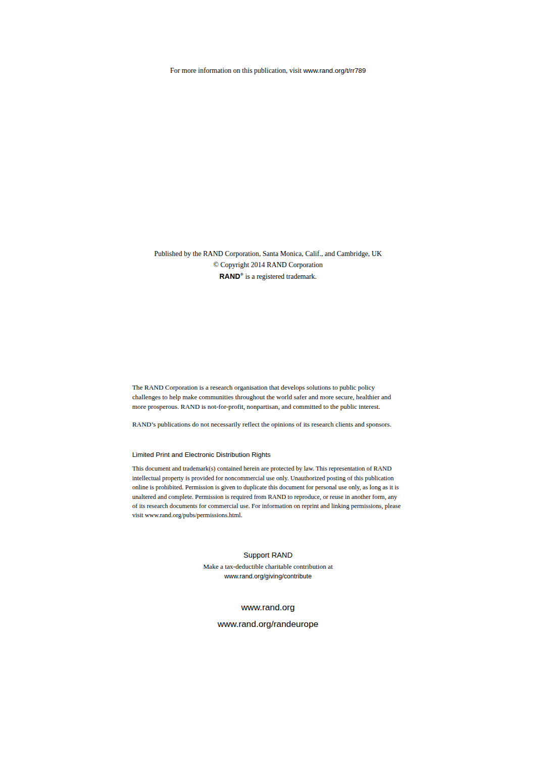For more information on this publication, visit www.rand.org/t/rr789
Published by the RAND Corporation, Santa Monica, Calif., and Cambridge, UK
© Copyright 2014 RAND Corporation
RAND® is a registered trademark.
The RAND Corporation is a research organisation that develops solutions to public policy challenges to help make communities throughout the world safer and more secure, healthier and more prosperous. RAND is not-for-profit, nonpartisan, and committed to the public interest.
RAND’s publications do not necessarily reflect the opinions of its research clients and sponsors.
Limited Print and Electronic Distribution Rights
This document and trademark(s) contained herein are protected by law. This representation of RAND intellectual property is provided for noncommercial use only. Unauthorized posting of this publication online is prohibited. Permission is given to duplicate this document for personal use only, as long as it is unaltered and complete. Permission is required from RAND to reproduce, or reuse in another form, any of its research documents for commercial use. For information on reprint and linking permissions, please visit www.rand.org/pubs/permissions.html.
Support RAND
Make a tax-deductible charitable contribution at
www.rand.org/giving/contribute
www.rand.org
www.rand.org/randeurope